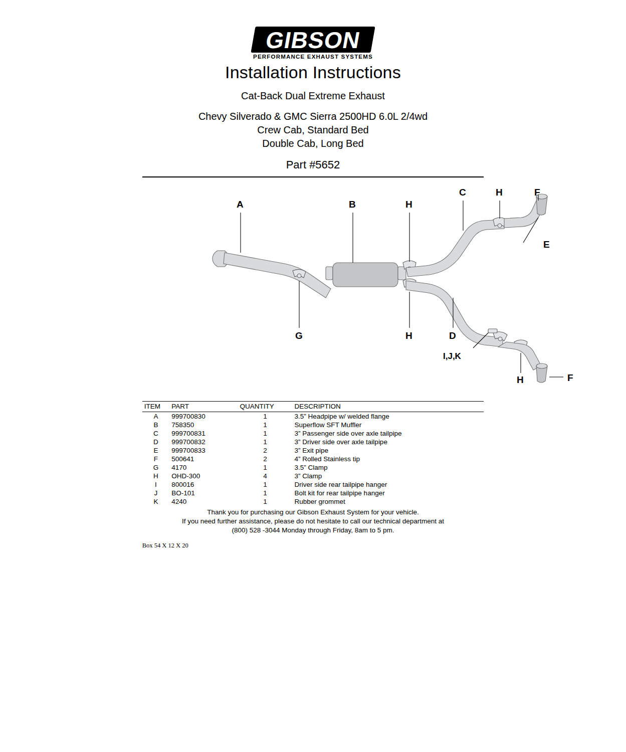GIBSON
PERFORMANCE EXHAUST SYSTEMS
Installation Instructions
Cat-Back Dual Extreme Exhaust
Chevy Silverado & GMC Sierra 2500HD 6.0L 2/4wd
Crew Cab, Standard Bed
Double Cab, Long Bed
Part #5652
A B H C H F E G H D I,J,K H F
| ITEM | PART | QUANTITY | DESCRIPTION |
| --- | --- | --- | --- |
| A | 999700830 | 1 | 3.5” Headpipe w/ welded flange |
| B | 758350 | 1 | Superflow SFT Muffler |
| C | 999700831 | 1 | 3” Passenger side over axle tailpipe |
| D | 999700832 | 1 | 3” Driver side over axle tailpipe |
| E | 999700833 | 2 | 3” Exit pipe |
| F | 500641 | 2 | 4” Rolled Stainless tip |
| G | 4170 | 1 | 3.5” Clamp |
| H | OHD-300 | 4 | 3” Clamp |
| I | 800016 | 1 | Driver side rear tailpipe hanger |
| J | BO-101 | 1 | Bolt kit for rear tailpipe hanger |
| K | 4240 | 1 | Rubber grommet |
Thank you for purchasing our Gibson Exhaust System for your vehicle.
If you need further assistance, please do not hesitate to call our technical department at
(800) 528 -3044 Monday through Friday, 8am to 5 pm.
Box 54 X 12 X 20